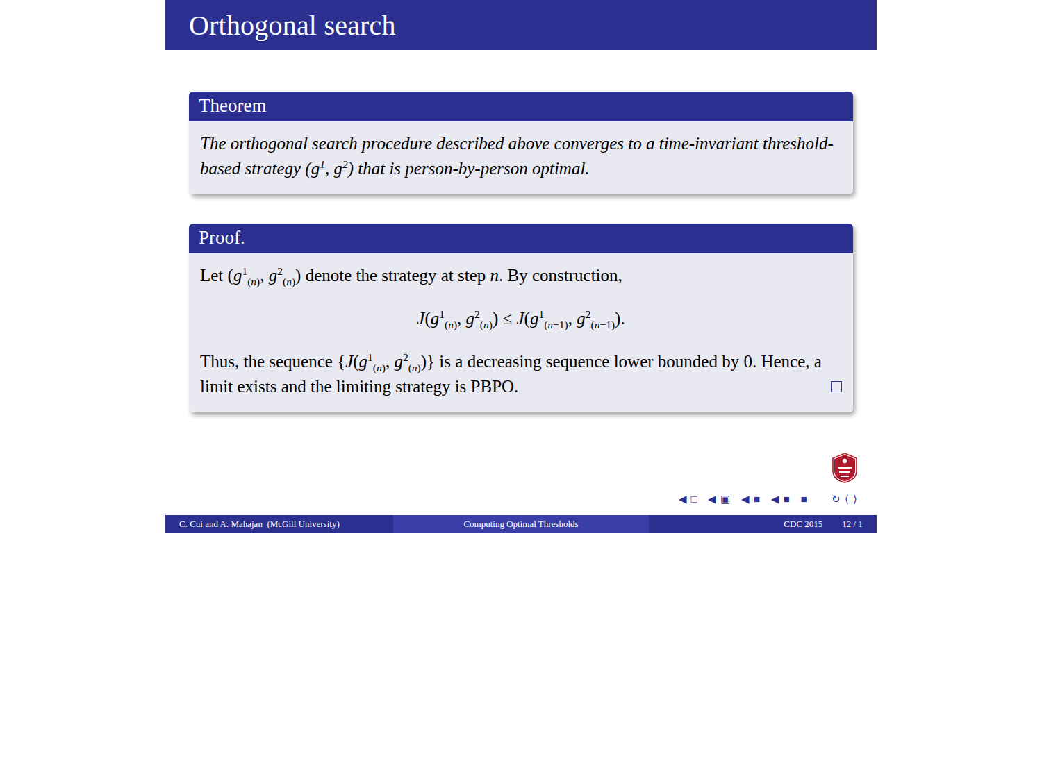Orthogonal search
Theorem
The orthogonal search procedure described above converges to a time-invariant threshold-based strategy (g1, g2) that is person-by-person optimal.
Proof.
Let (g1(n), g2(n)) denote the strategy at step n. By construction,
J(g1(n), g2(n)) ≤ J(g1(n−1), g2(n−1)).
Thus, the sequence {J(g1(n), g2(n))} is a decreasing sequence lower bounded by 0. Hence, a limit exists and the limiting strategy is PBPO.
◀□ ◀▣ ◀■ ◀■ ■ ↻⟨⟩
C. Cui and A. Mahajan (McGill University)
Computing Optimal Thresholds
CDC 201512 / 1